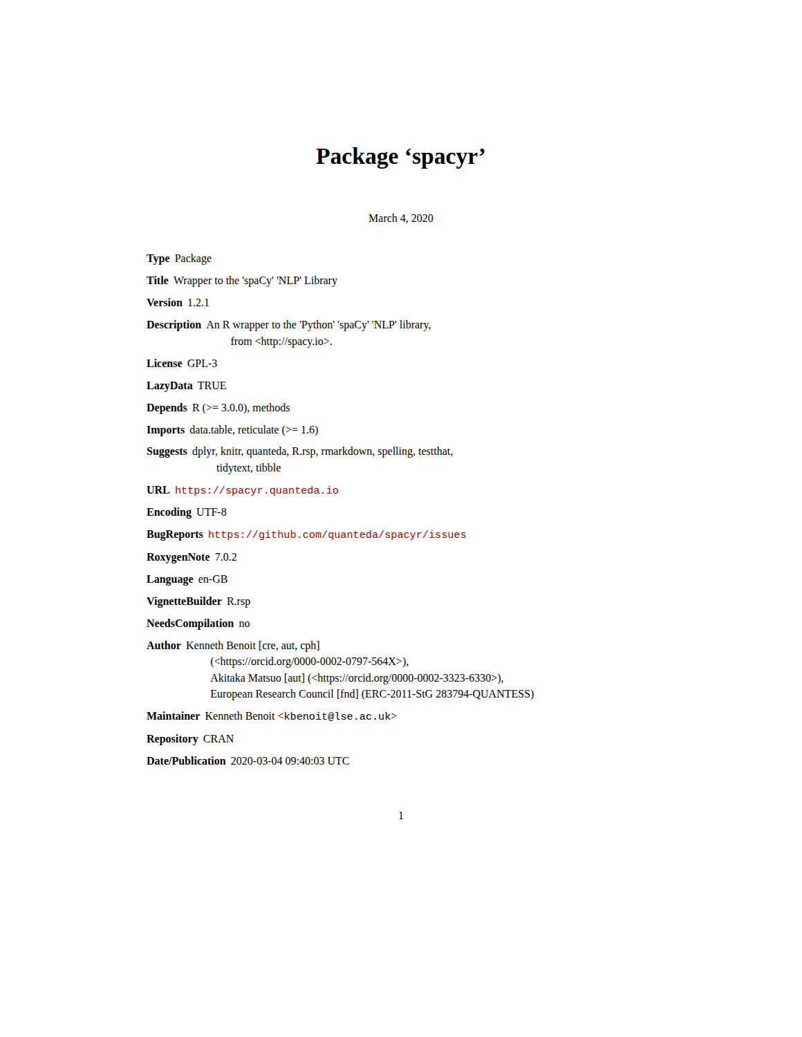Package ‘spacyr’
March 4, 2020
Type
Package
Title
Wrapper to the 'spaCy' 'NLP' Library
Version
1.2.1
Description
An R wrapper to the 'Python' 'spaCy' 'NLP' library, from <http://spacy.io>.
License
GPL-3
LazyData
TRUE
Depends
R (>= 3.0.0), methods
Imports
data.table, reticulate (>= 1.6)
Suggests
dplyr, knitr, quanteda, R.rsp, rmarkdown, spelling, testthat, tidytext, tibble
URL
https://spacyr.quanteda.io
Encoding
UTF-8
BugReports
https://github.com/quanteda/spacyr/issues
RoxygenNote
7.0.2
Language
en-GB
VignetteBuilder
R.rsp
NeedsCompilation
no
Author
Kenneth Benoit [cre, aut, cph] (<https://orcid.org/0000-0002-0797-564X>), Akitaka Matsuo [aut] (<https://orcid.org/0000-0002-3323-6330>), European Research Council [fnd] (ERC-2011-StG 283794-QUANTESS)
Maintainer
Kenneth Benoit <kbenoit@lse.ac.uk>
Repository
CRAN
Date/Publication
2020-03-04 09:40:03 UTC
1